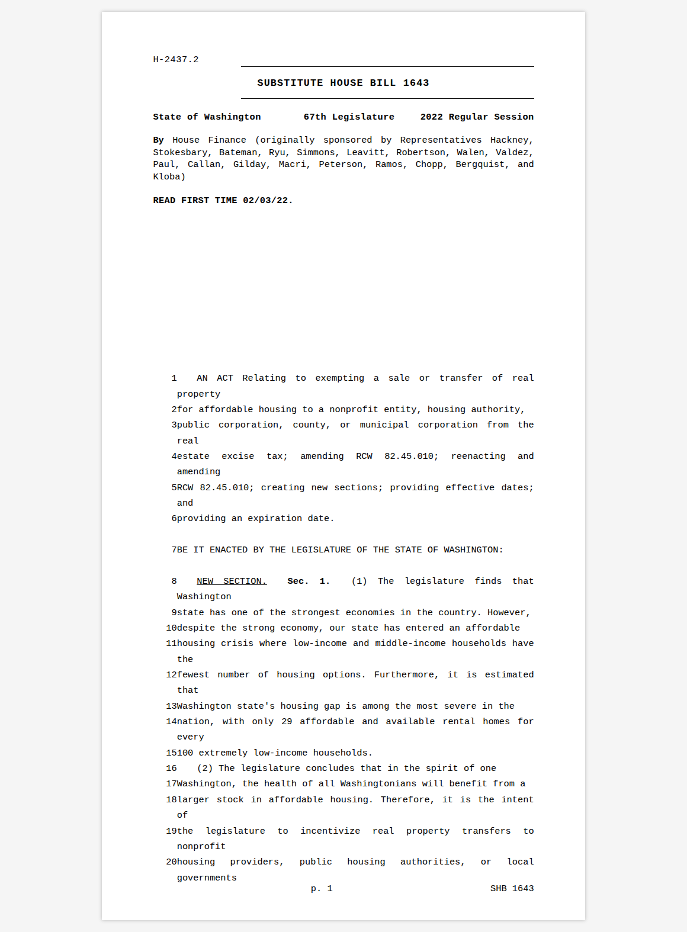H-2437.2
SUBSTITUTE HOUSE BILL 1643
State of Washington 67th Legislature 2022 Regular Session
By House Finance (originally sponsored by Representatives Hackney, Stokesbary, Bateman, Ryu, Simmons, Leavitt, Robertson, Walen, Valdez, Paul, Callan, Gilday, Macri, Peterson, Ramos, Chopp, Bergquist, and Kloba)
READ FIRST TIME 02/03/22.
| 1 | AN ACT Relating to exempting a sale or transfer of real property |
| 2 | for affordable housing to a nonprofit entity, housing authority, |
| 3 | public corporation, county, or municipal corporation from the real |
| 4 | estate excise tax; amending RCW 82.45.010; reenacting and amending |
| 5 | RCW 82.45.010; creating new sections; providing effective dates; and |
| 6 | providing an expiration date. |
| 7 | BE IT ENACTED BY THE LEGISLATURE OF THE STATE OF WASHINGTON: |
| 8 | NEW SECTION. Sec. 1. (1) The legislature finds that Washington |
| 9 | state has one of the strongest economies in the country. However, |
| 10 | despite the strong economy, our state has entered an affordable |
| 11 | housing crisis where low-income and middle-income households have the |
| 12 | fewest number of housing options. Furthermore, it is estimated that |
| 13 | Washington state's housing gap is among the most severe in the |
| 14 | nation, with only 29 affordable and available rental homes for every |
| 15 | 100 extremely low-income households. |
| 16 | (2) The legislature concludes that in the spirit of one |
| 17 | Washington, the health of all Washingtonians will benefit from a |
| 18 | larger stock in affordable housing. Therefore, it is the intent of |
| 19 | the legislature to incentivize real property transfers to nonprofit |
| 20 | housing providers, public housing authorities, or local governments |
p. 1 SHB 1643